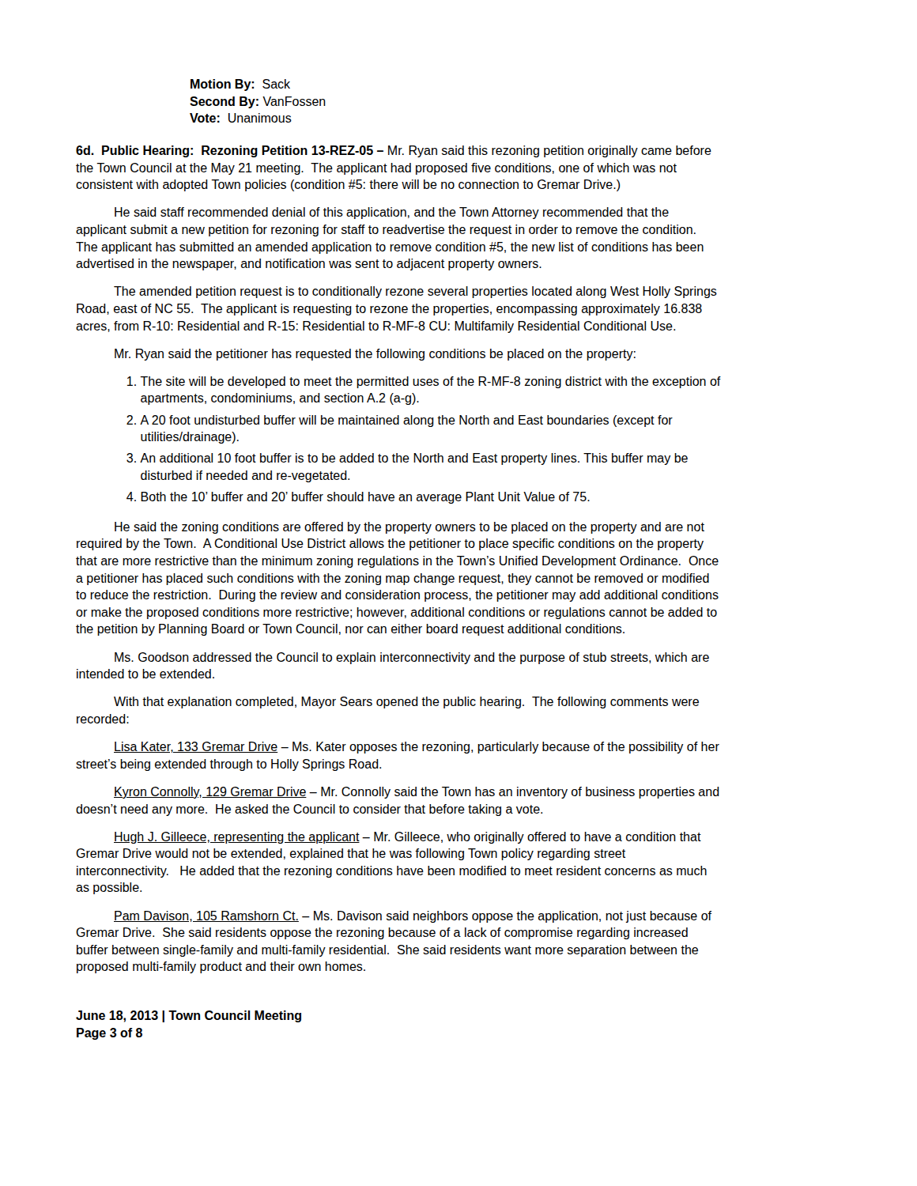Motion By: Sack
Second By: VanFossen
Vote: Unanimous
6d. Public Hearing: Rezoning Petition 13-REZ-05 – Mr. Ryan said this rezoning petition originally came before the Town Council at the May 21 meeting. The applicant had proposed five conditions, one of which was not consistent with adopted Town policies (condition #5: there will be no connection to Gremar Drive.)
He said staff recommended denial of this application, and the Town Attorney recommended that the applicant submit a new petition for rezoning for staff to readvertise the request in order to remove the condition. The applicant has submitted an amended application to remove condition #5, the new list of conditions has been advertised in the newspaper, and notification was sent to adjacent property owners.
The amended petition request is to conditionally rezone several properties located along West Holly Springs Road, east of NC 55. The applicant is requesting to rezone the properties, encompassing approximately 16.838 acres, from R-10: Residential and R-15: Residential to R-MF-8 CU: Multifamily Residential Conditional Use.
Mr. Ryan said the petitioner has requested the following conditions be placed on the property:
The site will be developed to meet the permitted uses of the R-MF-8 zoning district with the exception of apartments, condominiums, and section A.2 (a-g).
A 20 foot undisturbed buffer will be maintained along the North and East boundaries (except for utilities/drainage).
An additional 10 foot buffer is to be added to the North and East property lines. This buffer may be disturbed if needed and re-vegetated.
Both the 10’ buffer and 20’ buffer should have an average Plant Unit Value of 75.
He said the zoning conditions are offered by the property owners to be placed on the property and are not required by the Town. A Conditional Use District allows the petitioner to place specific conditions on the property that are more restrictive than the minimum zoning regulations in the Town’s Unified Development Ordinance. Once a petitioner has placed such conditions with the zoning map change request, they cannot be removed or modified to reduce the restriction. During the review and consideration process, the petitioner may add additional conditions or make the proposed conditions more restrictive; however, additional conditions or regulations cannot be added to the petition by Planning Board or Town Council, nor can either board request additional conditions.
Ms. Goodson addressed the Council to explain interconnectivity and the purpose of stub streets, which are intended to be extended.
With that explanation completed, Mayor Sears opened the public hearing. The following comments were recorded:
Lisa Kater, 133 Gremar Drive – Ms. Kater opposes the rezoning, particularly because of the possibility of her street’s being extended through to Holly Springs Road.
Kyron Connolly, 129 Gremar Drive – Mr. Connolly said the Town has an inventory of business properties and doesn’t need any more. He asked the Council to consider that before taking a vote.
Hugh J. Gilleece, representing the applicant – Mr. Gilleece, who originally offered to have a condition that Gremar Drive would not be extended, explained that he was following Town policy regarding street interconnectivity. He added that the rezoning conditions have been modified to meet resident concerns as much as possible.
Pam Davison, 105 Ramshorn Ct. – Ms. Davison said neighbors oppose the application, not just because of Gremar Drive. She said residents oppose the rezoning because of a lack of compromise regarding increased buffer between single-family and multi-family residential. She said residents want more separation between the proposed multi-family product and their own homes.
June 18, 2013 | Town Council Meeting
Page 3 of 8